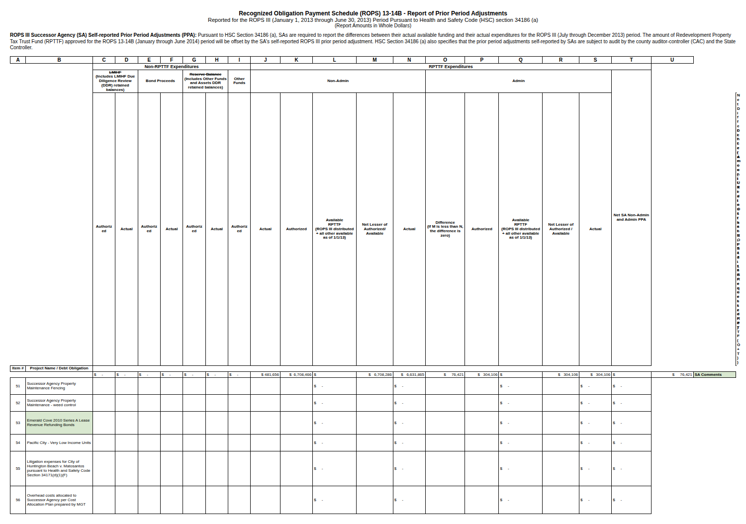Recognized Obligation Payment Schedule (ROPS) 13-14B - Report of Prior Period Adjustments
Reported for the ROPS III (January 1, 2013 through June 30, 2013) Period Pursuant to Health and Safety Code (HSC) section 34186 (a)
(Report Amounts in Whole Dollars)
ROPS III Successor Agency (SA) Self-reported Prior Period Adjustments (PPA): Pursuant to HSC Section 34186 (a), SAs are required to report the differences between their actual available funding and their actual expenditures for the ROPS III (July through December 2013) period. The amount of Redevelopment Property Tax Trust Fund (RPTTF) approved for the ROPS 13-14B (January through June 2014) period will be offset by the SA's self-reported ROPS III prior period adjustment. HSC Section 34186 (a) also specifies that the prior period adjustments self-reported by SAs are subject to audit by the county auditor-controller (CAC) and the State Controller.
| A | B | C | D | E | F | G | H | I | J | K | L | M | N | O | P | Q | R | S | T | U | |
| | | Non-RPTTF Expenditures | RPTTF Expenditures | | |
| LMIHF (Includes LMIHF Due Diligence Review (DDR) retained balances) | Bond Proceeds | Reserve Balance (Includes Other Funds and Assets DDR retained balances) | Other Funds | Non-Admin | Admin | Net SA Non-Admin and Admin PPA |
| Authoriz ed | Actual | Authoriz ed | Actual | Authoriz ed | Actual | Authoriz ed | Actual | Authorized | Available RPTTF (ROPS III distributed + all other available as of 1/1/13) | Net Lesser of Authorized/ Available | Actual | Difference (If M is less than N, the difference is zero) | Authorized | Available RPTTF (ROPS III distributed + all other available as of 1/1/13) | Net Lesser of Authorized / Available | Actual | Difference (If R is less than S, the difference is zero) | Net Difference (Amount Used to Offset ROPS 13-14B Requested RPTTF (O + T)) |
| Item # | Project Name / Debt Obligation | | | | | | | | | | | | | | | | | | | |
| | | $ - | $ - | $ - | $ - | $ - | $ - | $ - | $ 481,656 | $ 6,708,466 | $ | $ 6,708,286 | $ 6,631,865 | $ 76,421 | $ 304,106 | $ | $ 304,106 | $ 304,106 | $ | $ 76,421 | SA Comments |
| 51 | Successor Agency Property Maintenance Fencing | | | | | | | | | | $ - | | $ - | | | $ - | | $ - | $ - | | |
| 52 | Successor Agency Property Maintenance - weed control | | | | | | | | | | $ - | | $ - | | | $ - | | $ - | $ - | | |
| 53 | Emerald Cove 2010 Series A Lease Revenue Refunding Bonds | | | | | | | | | | $ - | | $ - | | | $ - | | $ - | $ - | | |
| 54 | Pacific City - Very Low Income Units | | | | | | | | | | $ - | | $ - | | | $ - | | $ - | $ - | | |
| 55 | Litigation expenses for City of Huntington Beach v. Matosantos pursuant to Health and Safety Code Section 34171(d)(1)(F) | | | | | | | | | | $ - | | $ - | | | $ - | | $ - | $ - | | |
| 56 | Overhead costs allocated to Successor Agency per Cost Allocation Plan prepared by MGT | | | | | | | | | | $ - | | $ - | | | $ - | | $ - | $ - | | |